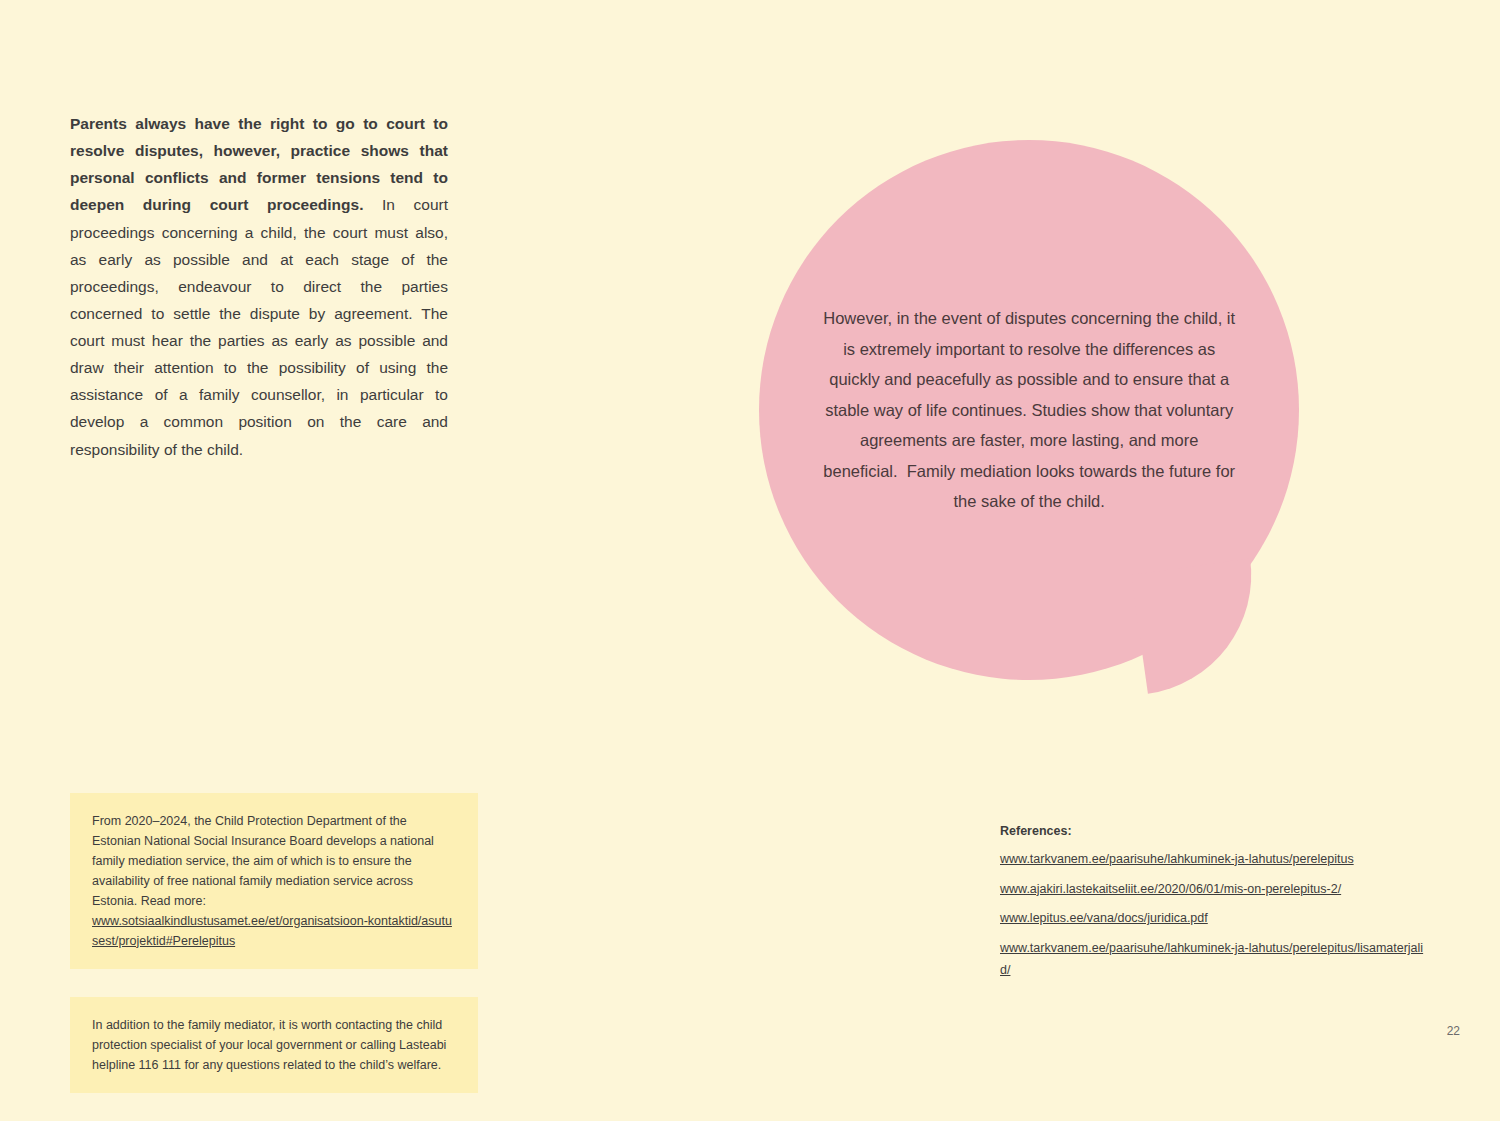Parents always have the right to go to court to resolve disputes, however, practice shows that personal conflicts and former tensions tend to deepen during court proceedings. In court proceedings concerning a child, the court must also, as early as possible and at each stage of the proceedings, endeavour to direct the parties concerned to settle the dispute by agreement. The court must hear the parties as early as possible and draw their attention to the possibility of using the assistance of a family counsellor, in particular to develop a common position on the care and responsibility of the child.
However, in the event of disputes concerning the child, it is extremely important to resolve the differences as quickly and peacefully as possible and to ensure that a stable way of life continues. Studies show that voluntary agreements are faster, more lasting, and more beneficial. Family mediation looks towards the future for the sake of the child.
From 2020–2024, the Child Protection Department of the Estonian National Social Insurance Board develops a national family mediation service, the aim of which is to ensure the availability of free national family mediation service across Estonia. Read more:
www.sotsiaalkindlustusamet.ee/et/organisatsioon-kontaktid/asutusest/projektid#Perelepitus
In addition to the family mediator, it is worth contacting the child protection specialist of your local government or calling Lasteabi helpline 116 111 for any questions related to the child’s welfare.
References:
www.tarkvanem.ee/paarisuhe/lahkuminek-ja-lahutus/perelepitus www.ajakiri.lastekaitseliit.ee/2020/06/01/mis-on-perelepitus-2/ www.lepitus.ee/vana/docs/juridica.pdf www.tarkvanem.ee/paarisuhe/lahkuminek-ja-lahutus/perelepitus/lisamaterjalid/
22